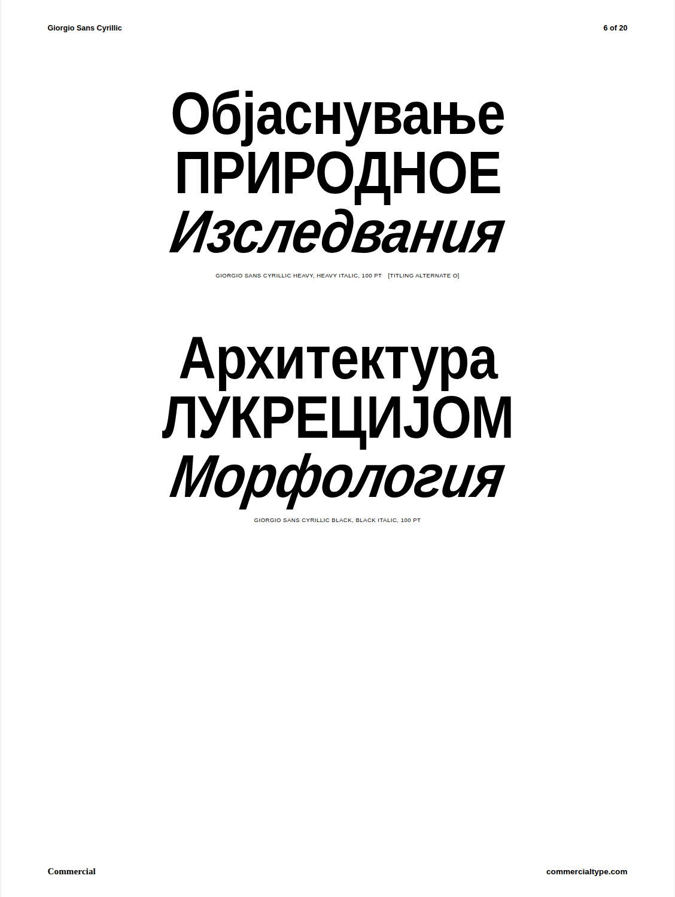Giorgio Sans Cyrillic 6 of 20
Објаснување ПРИРОДНОЕ Изследвания
Giorgio Sans Cyrillic Heavy, Heavy Italic, 100 pt[titling alternate O]
Архитектура ЛУКРЕЦИЈОМ Морфология
Giorgio Sans Cyrillic Black, Black Italic, 100 pt
Commercial commercialtype.com